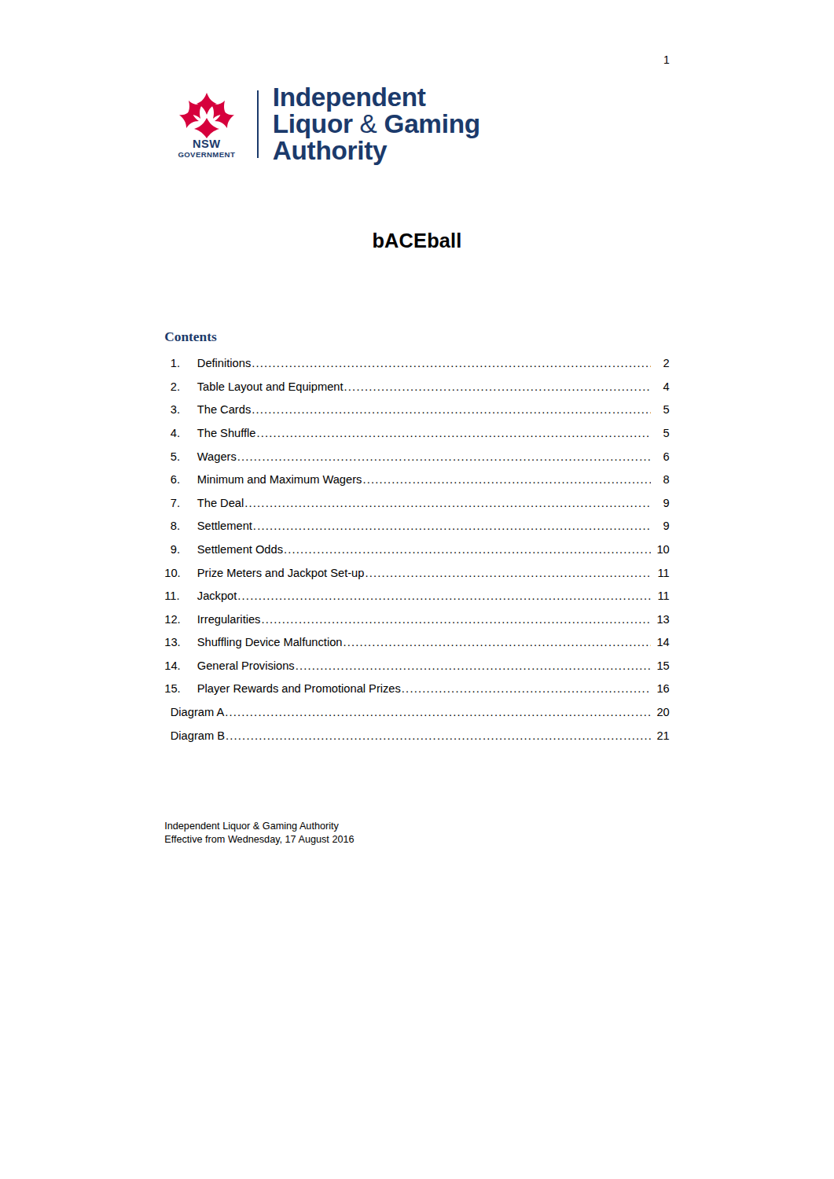1
NSW
GOVERNMENT
Independent
Liquor & Gaming
Authority
bACEball
Contents
1. Definitions................................................................................................................................. 2
2. Table Layout and Equipment..................................................................................................... 4
3. The Cards.................................................................................................................................. 5
4. The Shuffle................................................................................................................................ 5
5. Wagers..................................................................................................................................... 6
6. Minimum and Maximum Wagers............................................................................................. 8
7. The Deal.................................................................................................................................... 9
8. Settlement................................................................................................................................ 9
9. Settlement Odds................................................................................................................. 10
10. Prize Meters and Jackpot Set-up.......................................................................................... 11
11. Jackpot..................................................................................................................................... 11
12. Irregularities............................................................................................................................. 13
13. Shuffling Device Malfunction................................................................................................. 14
14. General Provisions.............................................................................................................. 15
15. Player Rewards and Promotional Prizes............................................................................. 16
Diagram A................................................................................................................................. 20
Diagram B................................................................................................................................. 21
Independent Liquor & Gaming Authority
Effective from Wednesday, 17 August 2016